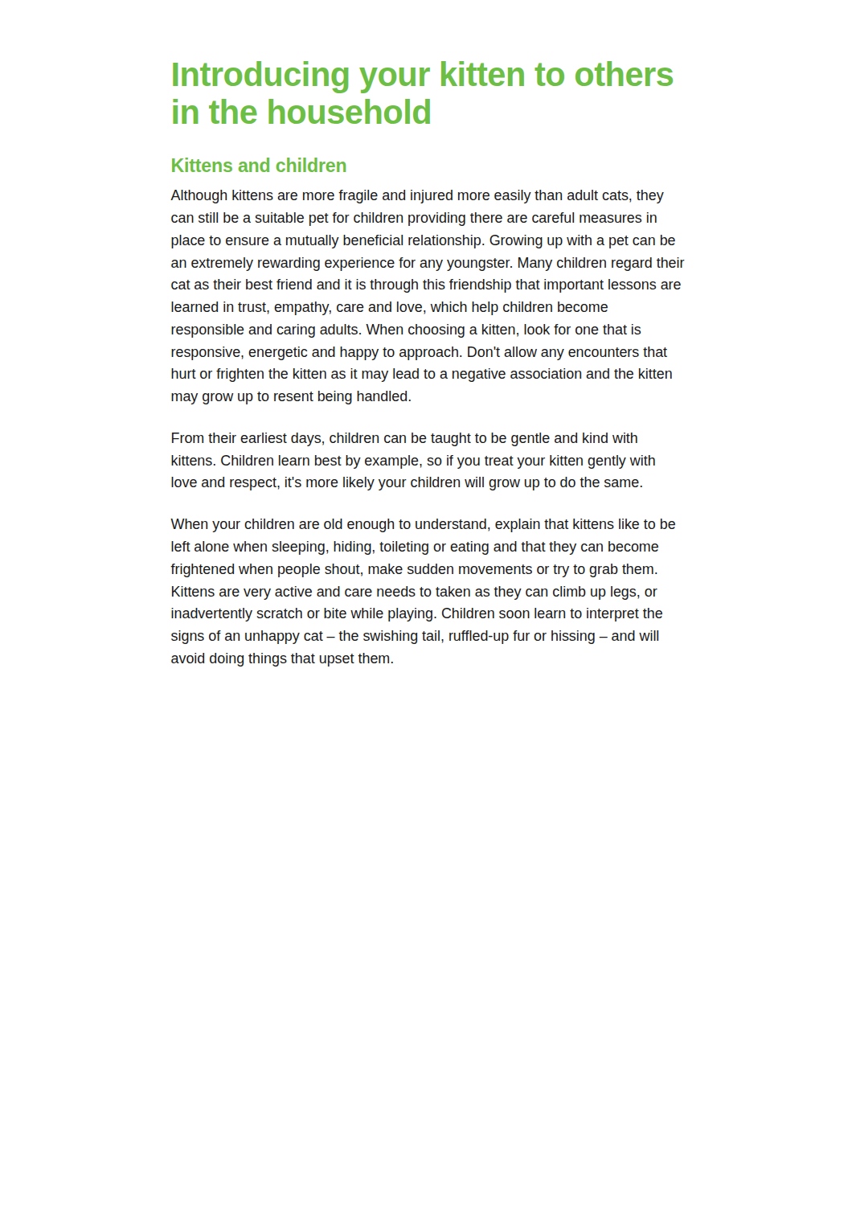Introducing your kitten to others in the household
Kittens and children
Although kittens are more fragile and injured more easily than adult cats, they can still be a suitable pet for children providing there are careful measures in place to ensure a mutually beneficial relationship. Growing up with a pet can be an extremely rewarding experience for any youngster. Many children regard their cat as their best friend and it is through this friendship that important lessons are learned in trust, empathy, care and love, which help children become responsible and caring adults. When choosing a kitten, look for one that is responsive, energetic and happy to approach. Don't allow any encounters that hurt or frighten the kitten as it may lead to a negative association and the kitten may grow up to resent being handled.
From their earliest days, children can be taught to be gentle and kind with kittens. Children learn best by example, so if you treat your kitten gently with love and respect, it's more likely your children will grow up to do the same.
When your children are old enough to understand, explain that kittens like to be left alone when sleeping, hiding, toileting or eating and that they can become frightened when people shout, make sudden movements or try to grab them. Kittens are very active and care needs to taken as they can climb up legs, or inadvertently scratch or bite while playing. Children soon learn to interpret the signs of an unhappy cat – the swishing tail, ruffled-up fur or hissing – and will avoid doing things that upset them.